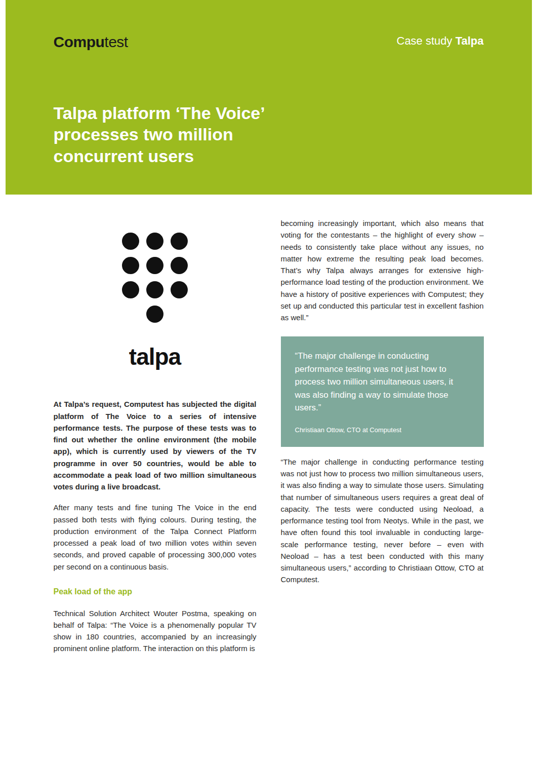Computest
Case study Talpa
Talpa platform ‘The Voice’
processes two million
concurrent users
talpa
At Talpa’s request, Computest has subjected the digital platform of The Voice to a series of intensive performance tests. The purpose of these tests was to find out whether the online environment (the mobile app), which is currently used by viewers of the TV programme in over 50 countries, would be able to accommodate a peak load of two million simultaneous votes during a live broadcast.
After many tests and fine tuning The Voice in the end passed both tests with flying colours. During testing, the production environment of the Talpa Connect Platform processed a peak load of two million votes within seven seconds, and proved capable of processing 300,000 votes per second on a continuous basis.
Peak load of the app
Technical Solution Architect Wouter Postma, speaking on behalf of Talpa: “The Voice is a phenomenally popular TV show in 180 countries, accompanied by an increasingly prominent online platform. The interaction on this platform is
becoming increasingly important, which also means that voting for the contestants – the highlight of every show – needs to consistently take place without any issues, no matter how extreme the resulting peak load becomes. That’s why Talpa always arranges for extensive high-performance load testing of the production environment. We have a history of positive experiences with Computest; they set up and conducted this particular test in excellent fashion as well.”
“The major challenge in conducting performance testing was not just how to process two million simultaneous users, it was also finding a way to simulate those users.”
Christiaan Ottow, CTO at Computest
“The major challenge in conducting performance testing was not just how to process two million simultaneous users, it was also finding a way to simulate those users. Simulating that number of simultaneous users requires a great deal of capacity. The tests were conducted using Neoload, a performance testing tool from Neotys. While in the past, we have often found this tool invaluable in conducting large-scale performance testing, never before – even with Neoload – has a test been conducted with this many simultaneous users,” according to Christiaan Ottow, CTO at Computest.